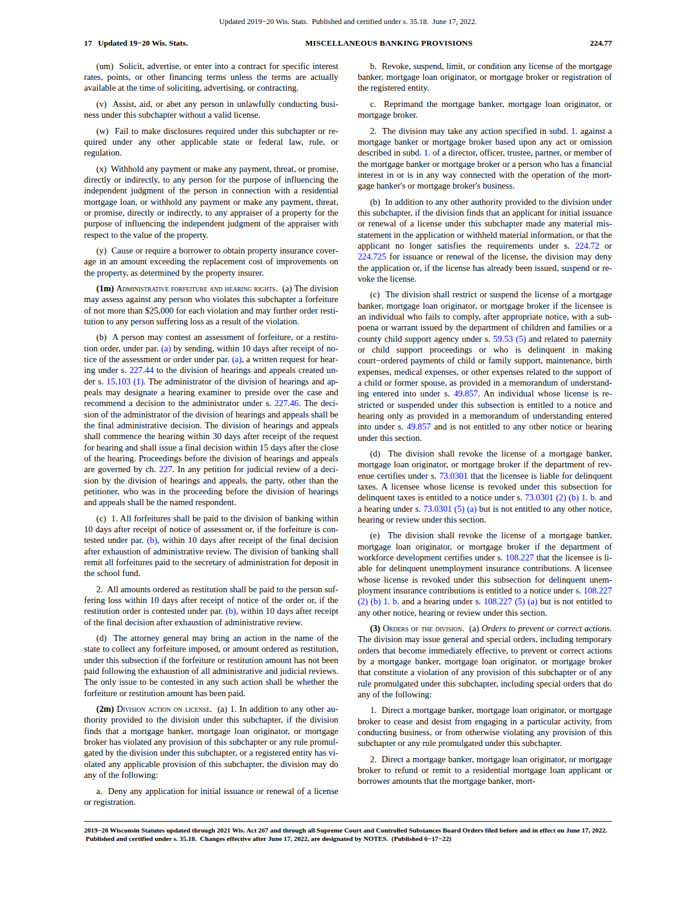Updated 2019−20 Wis. Stats. Published and certified under s. 35.18. June 17, 2022.
17 Updated 19−20 Wis. Stats. MISCELLANEOUS BANKING PROVISIONS 224.77
(um) Solicit, advertise, or enter into a contract for specific interest rates, points, or other financing terms unless the terms are actually available at the time of soliciting, advertising, or contracting.
(v) Assist, aid, or abet any person in unlawfully conducting business under this subchapter without a valid license.
(w) Fail to make disclosures required under this subchapter or required under any other applicable state or federal law, rule, or regulation.
(x) Withhold any payment or make any payment, threat, or promise, directly or indirectly, to any person for the purpose of influencing the independent judgment of the person in connection with a residential mortgage loan, or withhold any payment or make any payment, threat, or promise, directly or indirectly, to any appraiser of a property for the purpose of influencing the independent judgment of the appraiser with respect to the value of the property.
(y) Cause or require a borrower to obtain property insurance coverage in an amount exceeding the replacement cost of improvements on the property, as determined by the property insurer.
(1m) Administrative forfeiture and hearing rights. (a) The division may assess against any person who violates this subchapter a forfeiture of not more than $25,000 for each violation and may further order restitution to any person suffering loss as a result of the violation.
(b) A person may contest an assessment of forfeiture, or a restitution order, under par. (a) by sending, within 10 days after receipt of notice of the assessment or order under par. (a), a written request for hearing under s. 227.44 to the division of hearings and appeals created under s. 15.103 (1). The administrator of the division of hearings and appeals may designate a hearing examiner to preside over the case and recommend a decision to the administrator under s. 227.46. The decision of the administrator of the division of hearings and appeals shall be the final administrative decision. The division of hearings and appeals shall commence the hearing within 30 days after receipt of the request for hearing and shall issue a final decision within 15 days after the close of the hearing. Proceedings before the division of hearings and appeals are governed by ch. 227. In any petition for judicial review of a decision by the division of hearings and appeals, the party, other than the petitioner, who was in the proceeding before the division of hearings and appeals shall be the named respondent.
(c) 1. All forfeitures shall be paid to the division of banking within 10 days after receipt of notice of assessment or, if the forfeiture is contested under par. (b), within 10 days after receipt of the final decision after exhaustion of administrative review. The division of banking shall remit all forfeitures paid to the secretary of administration for deposit in the school fund.
2. All amounts ordered as restitution shall be paid to the person suffering loss within 10 days after receipt of notice of the order or, if the restitution order is contested under par. (b), within 10 days after receipt of the final decision after exhaustion of administrative review.
(d) The attorney general may bring an action in the name of the state to collect any forfeiture imposed, or amount ordered as restitution, under this subsection if the forfeiture or restitution amount has not been paid following the exhaustion of all administrative and judicial reviews. The only issue to be contested in any such action shall be whether the forfeiture or restitution amount has been paid.
(2m) Division action on license. (a) 1. In addition to any other authority provided to the division under this subchapter, if the division finds that a mortgage banker, mortgage loan originator, or mortgage broker has violated any provision of this subchapter or any rule promulgated by the division under this subchapter, or a registered entity has violated any applicable provision of this subchapter, the division may do any of the following:
a. Deny any application for initial issuance or renewal of a license or registration.
b. Revoke, suspend, limit, or condition any license of the mortgage banker, mortgage loan originator, or mortgage broker or registration of the registered entity.
c. Reprimand the mortgage banker, mortgage loan originator, or mortgage broker.
2. The division may take any action specified in subd. 1. against a mortgage banker or mortgage broker based upon any act or omission described in subd. 1. of a director, officer, trustee, partner, or member of the mortgage banker or mortgage broker or a person who has a financial interest in or is in any way connected with the operation of the mortgage banker's or mortgage broker's business.
(b) In addition to any other authority provided to the division under this subchapter, if the division finds that an applicant for initial issuance or renewal of a license under this subchapter made any material misstatement in the application or withheld material information, or that the applicant no longer satisfies the requirements under s. 224.72 or 224.725 for issuance or renewal of the license, the division may deny the application or, if the license has already been issued, suspend or revoke the license.
(c) The division shall restrict or suspend the license of a mortgage banker, mortgage loan originator, or mortgage broker if the licensee is an individual who fails to comply, after appropriate notice, with a subpoena or warrant issued by the department of children and families or a county child support agency under s. 59.53 (5) and related to paternity or child support proceedings or who is delinquent in making court−ordered payments of child or family support, maintenance, birth expenses, medical expenses, or other expenses related to the support of a child or former spouse, as provided in a memorandum of understanding entered into under s. 49.857. An individual whose license is restricted or suspended under this subsection is entitled to a notice and hearing only as provided in a memorandum of understanding entered into under s. 49.857 and is not entitled to any other notice or hearing under this section.
(d) The division shall revoke the license of a mortgage banker, mortgage loan originator, or mortgage broker if the department of revenue certifies under s. 73.0301 that the licensee is liable for delinquent taxes. A licensee whose license is revoked under this subsection for delinquent taxes is entitled to a notice under s. 73.0301 (2) (b) 1. b. and a hearing under s. 73.0301 (5) (a) but is not entitled to any other notice, hearing or review under this section.
(e) The division shall revoke the license of a mortgage banker, mortgage loan originator, or mortgage broker if the department of workforce development certifies under s. 108.227 that the licensee is liable for delinquent unemployment insurance contributions. A licensee whose license is revoked under this subsection for delinquent unemployment insurance contributions is entitled to a notice under s. 108.227 (2) (b) 1. b. and a hearing under s. 108.227 (5) (a) but is not entitled to any other notice, hearing or review under this section.
(3) Orders of the division. (a) Orders to prevent or correct actions. The division may issue general and special orders, including temporary orders that become immediately effective, to prevent or correct actions by a mortgage banker, mortgage loan originator, or mortgage broker that constitute a violation of any provision of this subchapter or of any rule promulgated under this subchapter, including special orders that do any of the following:
1. Direct a mortgage banker, mortgage loan originator, or mortgage broker to cease and desist from engaging in a particular activity, from conducting business, or from otherwise violating any provision of this subchapter or any rule promulgated under this subchapter.
2. Direct a mortgage banker, mortgage loan originator, or mortgage broker to refund or remit to a residential mortgage loan applicant or borrower amounts that the mortgage banker, mort-
2019−20 Wisconsin Statutes updated through 2021 Wis. Act 267 and through all Supreme Court and Controlled Substances Board Orders filed before and in effect on June 17, 2022. Published and certified under s. 35.18. Changes effective after June 17, 2022, are designated by NOTES. (Published 6−17−22)